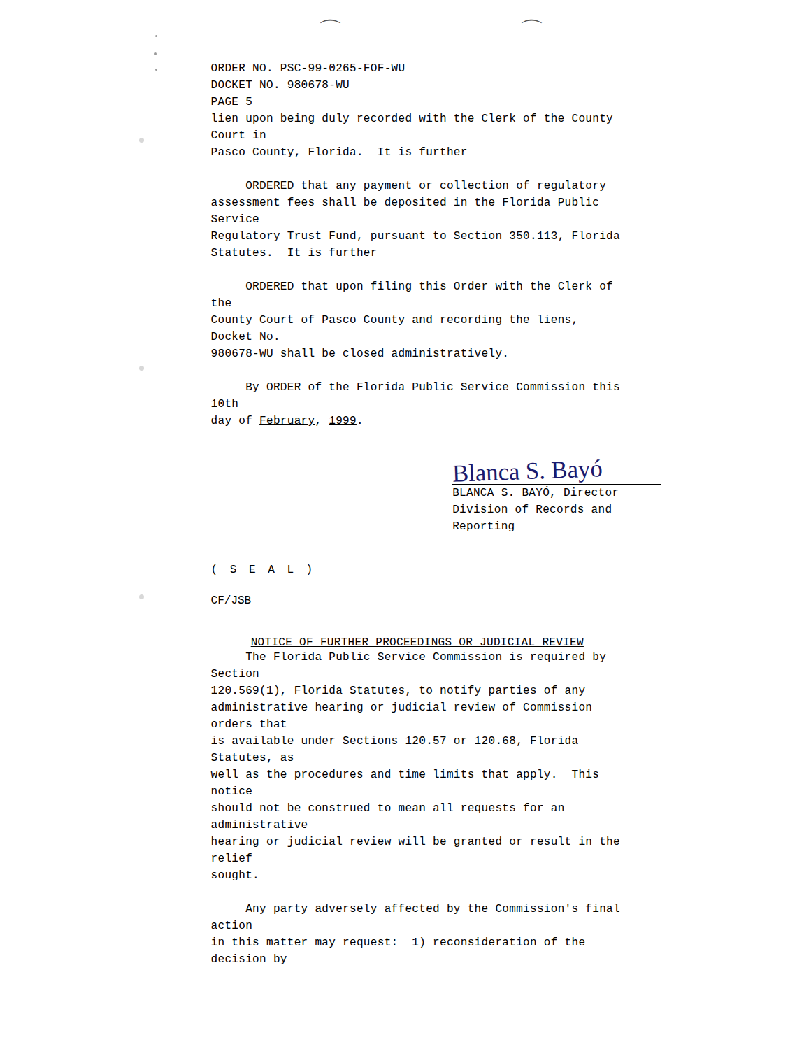⌒
⌒
ORDER NO. PSC-99-0265-FOF-WU
DOCKET NO. 980678-WU
PAGE 5
lien upon being duly recorded with the Clerk of the County Court in
Pasco County, Florida.  It is further

     ORDERED that any payment or collection of regulatory
assessment fees shall be deposited in the Florida Public Service
Regulatory Trust Fund, pursuant to Section 350.113, Florida
Statutes.  It is further

     ORDERED that upon filing this Order with the Clerk of the
County Court of Pasco County and recording the liens, Docket No.
980678-WU shall be closed administratively.

     By ORDER of the Florida Public Service Commission this 10th
day of February, 1999.
Blanca S. Bayó
BLANCA S. BAYÓ, Director
Division of Records and Reporting
( S E A L )
CF/JSB
NOTICE OF FURTHER PROCEEDINGS OR JUDICIAL REVIEW
     The Florida Public Service Commission is required by Section
120.569(1), Florida Statutes, to notify parties of any
administrative hearing or judicial review of Commission orders that
is available under Sections 120.57 or 120.68, Florida Statutes, as
well as the procedures and time limits that apply.  This notice
should not be construed to mean all requests for an administrative
hearing or judicial review will be granted or result in the relief
sought.

     Any party adversely affected by the Commission's final action
in this matter may request:  1) reconsideration of the decision by